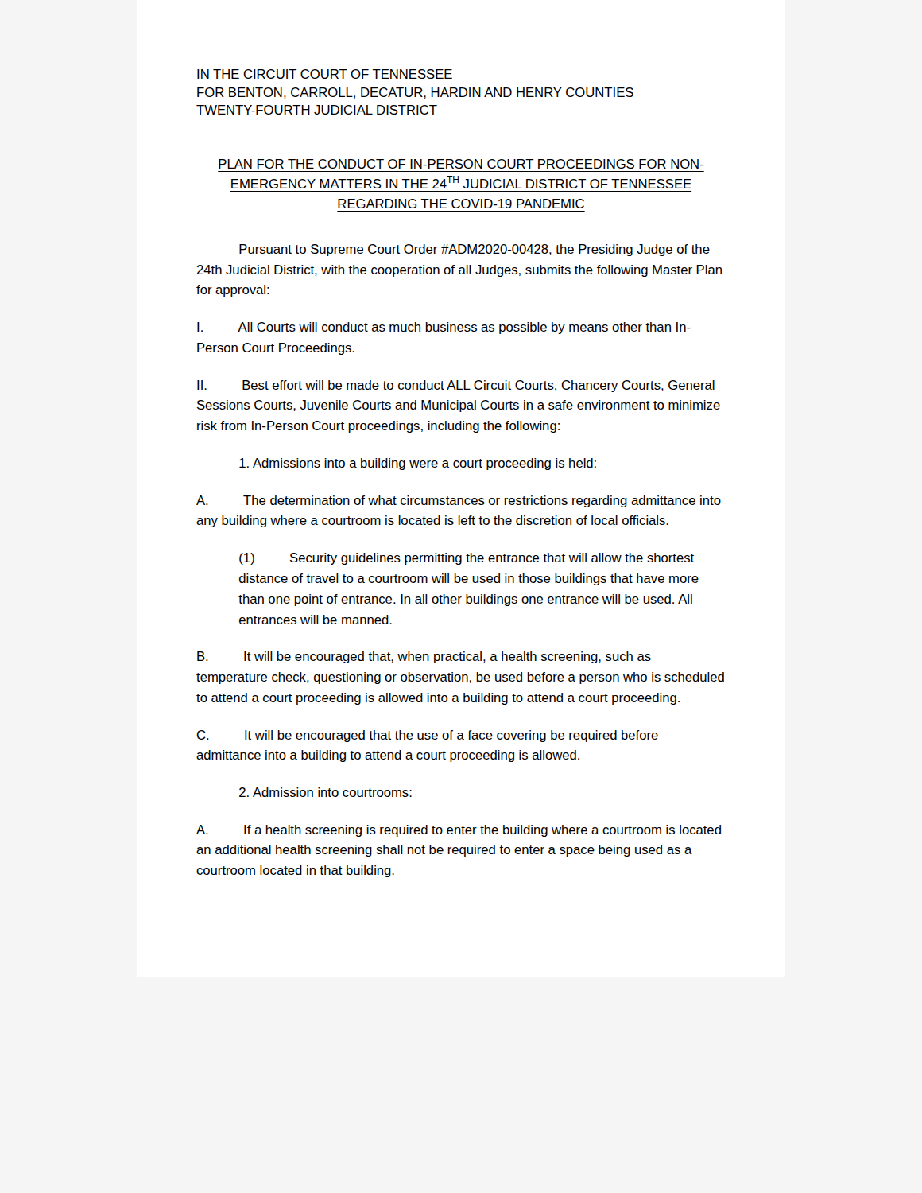IN THE CIRCUIT COURT OF TENNESSEE
FOR BENTON, CARROLL, DECATUR, HARDIN AND HENRY COUNTIES
TWENTY-FOURTH JUDICIAL DISTRICT
PLAN FOR THE CONDUCT OF IN-PERSON COURT PROCEEDINGS FOR NON-EMERGENCY MATTERS IN THE 24TH JUDICIAL DISTRICT OF TENNESSEE REGARDING THE COVID-19 PANDEMIC
Pursuant to Supreme Court Order #ADM2020-00428, the Presiding Judge of the 24th Judicial District, with the cooperation of all Judges, submits the following Master Plan for approval:
I. All Courts will conduct as much business as possible by means other than In-Person Court Proceedings.
II. Best effort will be made to conduct ALL Circuit Courts, Chancery Courts, General Sessions Courts, Juvenile Courts and Municipal Courts in a safe environment to minimize risk from In-Person Court proceedings, including the following:
1. Admissions into a building were a court proceeding is held:
A. The determination of what circumstances or restrictions regarding admittance into any building where a courtroom is located is left to the discretion of local officials.
(1) Security guidelines permitting the entrance that will allow the shortest distance of travel to a courtroom will be used in those buildings that have more than one point of entrance. In all other buildings one entrance will be used. All entrances will be manned.
B. It will be encouraged that, when practical, a health screening, such as temperature check, questioning or observation, be used before a person who is scheduled to attend a court proceeding is allowed into a building to attend a court proceeding.
C. It will be encouraged that the use of a face covering be required before admittance into a building to attend a court proceeding is allowed.
2. Admission into courtrooms:
A. If a health screening is required to enter the building where a courtroom is located an additional health screening shall not be required to enter a space being used as a courtroom located in that building.